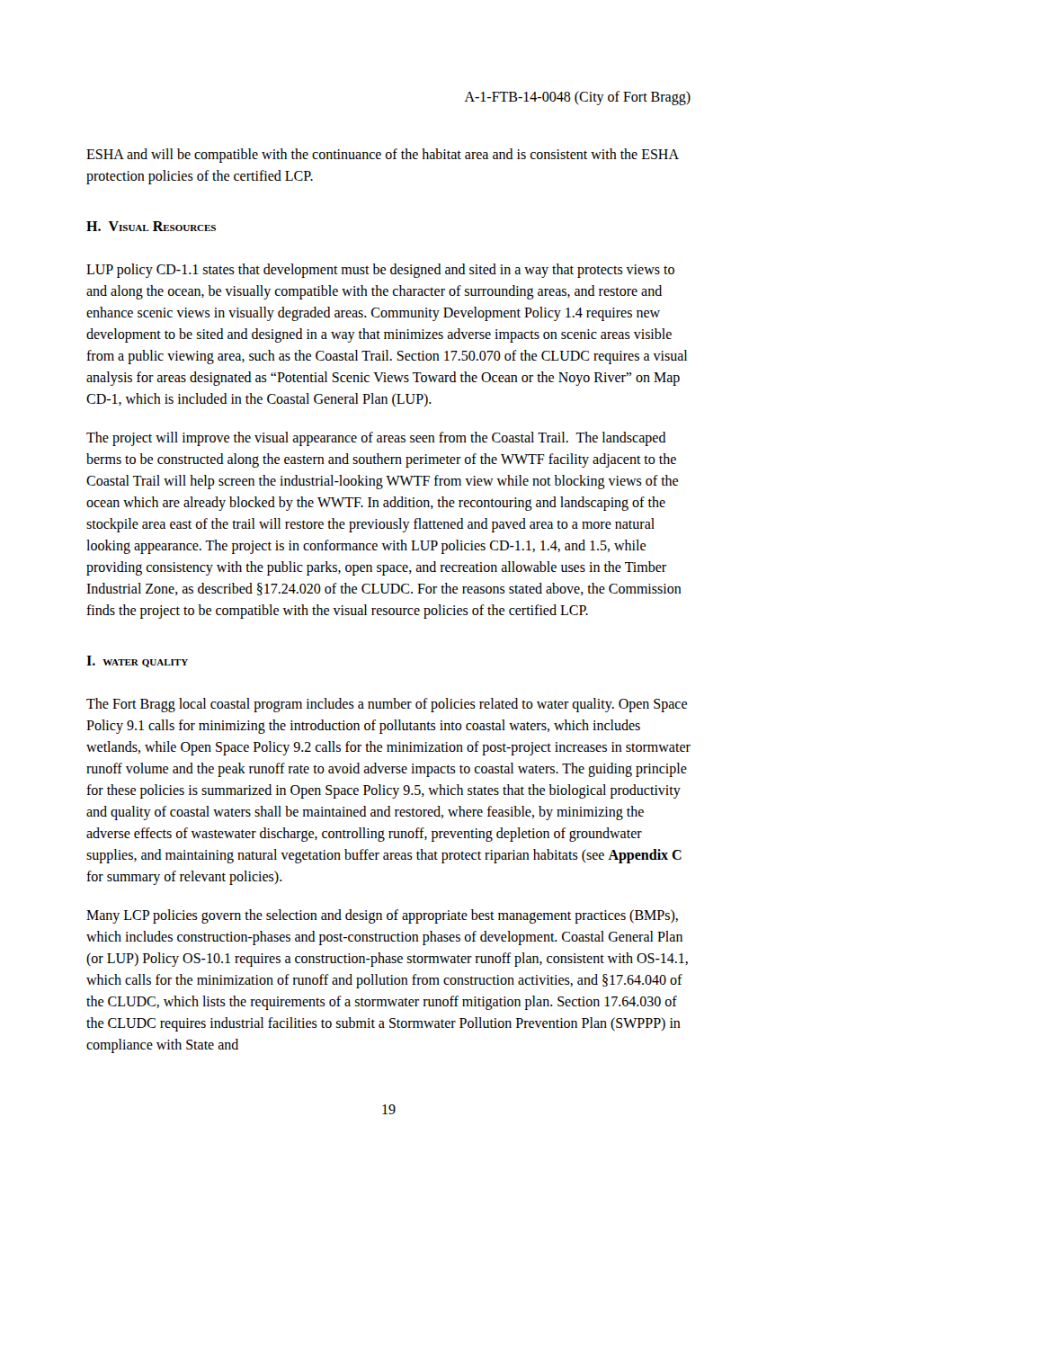A-1-FTB-14-0048 (City of Fort Bragg)
ESHA and will be compatible with the continuance of the habitat area and is consistent with the ESHA protection policies of the certified LCP.
H. Visual Resources
LUP policy CD-1.1 states that development must be designed and sited in a way that protects views to and along the ocean, be visually compatible with the character of surrounding areas, and restore and enhance scenic views in visually degraded areas. Community Development Policy 1.4 requires new development to be sited and designed in a way that minimizes adverse impacts on scenic areas visible from a public viewing area, such as the Coastal Trail. Section 17.50.070 of the CLUDC requires a visual analysis for areas designated as “Potential Scenic Views Toward the Ocean or the Noyo River” on Map CD-1, which is included in the Coastal General Plan (LUP).
The project will improve the visual appearance of areas seen from the Coastal Trail. The landscaped berms to be constructed along the eastern and southern perimeter of the WWTF facility adjacent to the Coastal Trail will help screen the industrial-looking WWTF from view while not blocking views of the ocean which are already blocked by the WWTF. In addition, the recontouring and landscaping of the stockpile area east of the trail will restore the previously flattened and paved area to a more natural looking appearance. The project is in conformance with LUP policies CD-1.1, 1.4, and 1.5, while providing consistency with the public parks, open space, and recreation allowable uses in the Timber Industrial Zone, as described §17.24.020 of the CLUDC. For the reasons stated above, the Commission finds the project to be compatible with the visual resource policies of the certified LCP.
I. water quality
The Fort Bragg local coastal program includes a number of policies related to water quality. Open Space Policy 9.1 calls for minimizing the introduction of pollutants into coastal waters, which includes wetlands, while Open Space Policy 9.2 calls for the minimization of post-project increases in stormwater runoff volume and the peak runoff rate to avoid adverse impacts to coastal waters. The guiding principle for these policies is summarized in Open Space Policy 9.5, which states that the biological productivity and quality of coastal waters shall be maintained and restored, where feasible, by minimizing the adverse effects of wastewater discharge, controlling runoff, preventing depletion of groundwater supplies, and maintaining natural vegetation buffer areas that protect riparian habitats (see Appendix C for summary of relevant policies).
Many LCP policies govern the selection and design of appropriate best management practices (BMPs), which includes construction-phases and post-construction phases of development. Coastal General Plan (or LUP) Policy OS-10.1 requires a construction-phase stormwater runoff plan, consistent with OS-14.1, which calls for the minimization of runoff and pollution from construction activities, and §17.64.040 of the CLUDC, which lists the requirements of a stormwater runoff mitigation plan. Section 17.64.030 of the CLUDC requires industrial facilities to submit a Stormwater Pollution Prevention Plan (SWPPP) in compliance with State and
19